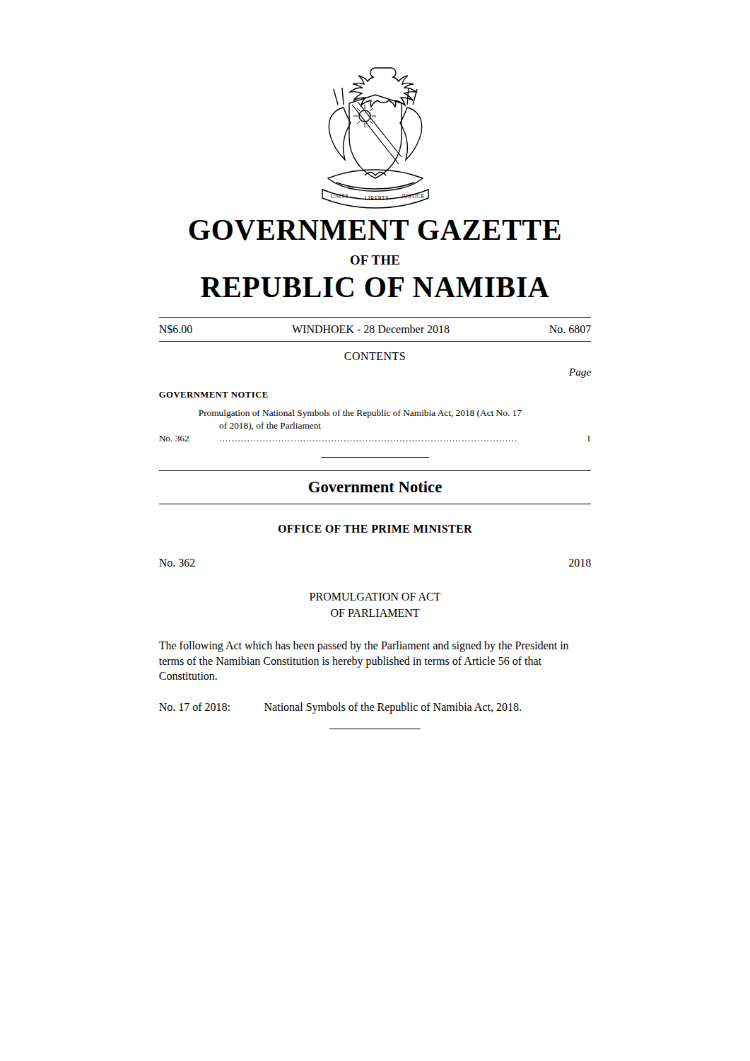UNITY LIBERTY JUSTICE
GOVERNMENT GAZETTE
OF THE
REPUBLIC OF NAMIBIA
N$6.00 WINDHOEK - 28 December 2018 No. 6807
CONTENTS
Page
GOVERNMENT NOTICE
No. 362 Promulgation of National Symbols of the Republic of Namibia Act, 2018 (Act No. 17 of 2018), of the Parliament ................................................................................................ 1
Government Notice
OFFICE OF THE PRIME MINISTER
No. 362 2018
PROMULGATION OF ACT
OF PARLIAMENT
The following Act which has been passed by the Parliament and signed by the President in terms of the Namibian Constitution is hereby published in terms of Article 56 of that Constitution.
No. 17 of 2018: National Symbols of the Republic of Namibia Act, 2018.